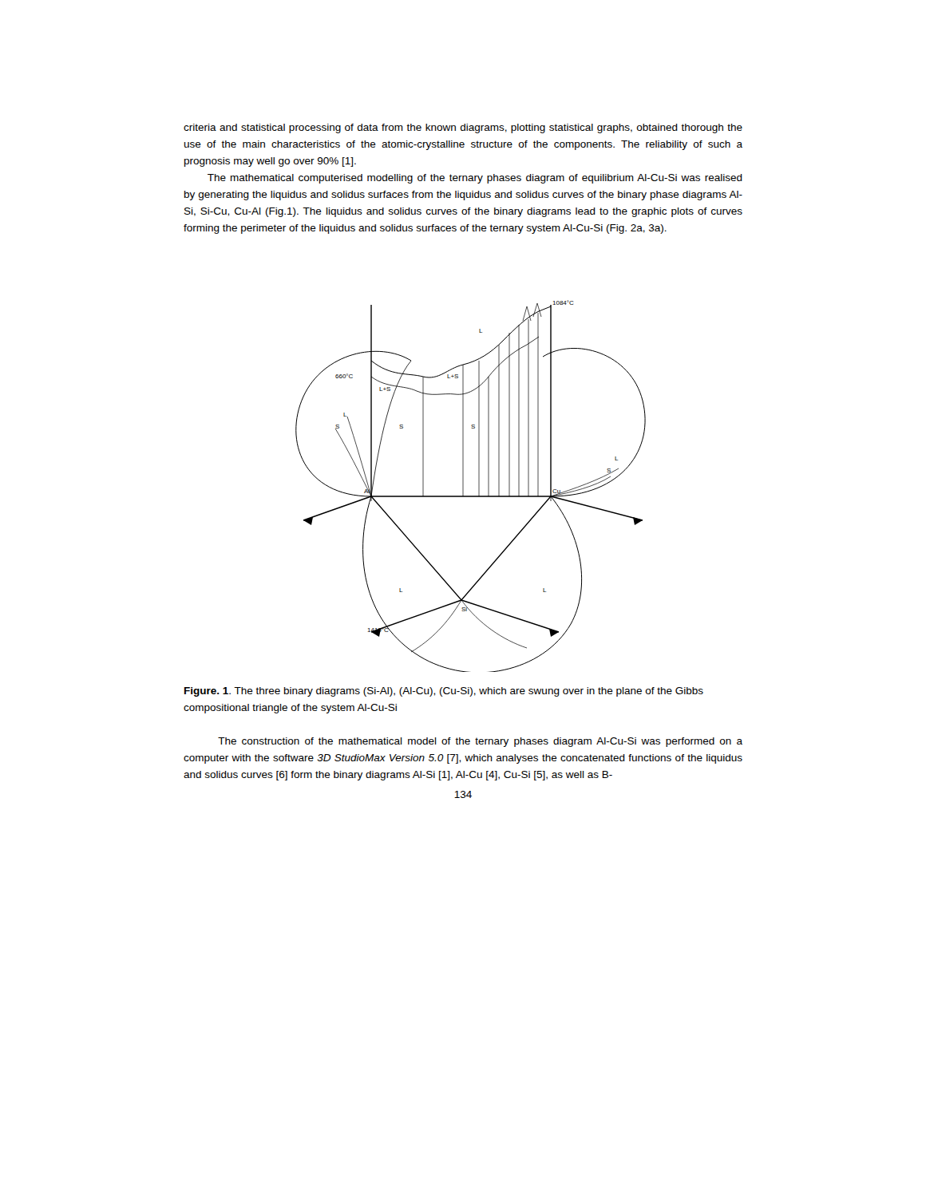criteria and statistical processing of data from the known diagrams, plotting statistical graphs, obtained thorough the use of the main characteristics of the atomic-crystalline structure of the components. The reliability of such a prognosis may well go over 90% [1].
The mathematical computerised modelling of the ternary phases diagram of equilibrium Al-Cu-Si was realised by generating the liquidus and solidus surfaces from the liquidus and solidus curves of the binary phase diagrams Al-Si, Si-Cu, Cu-Al (Fig.1). The liquidus and solidus curves of the binary diagrams lead to the graphic plots of curves forming the perimeter of the liquidus and solidus surfaces of the ternary system Al-Cu-Si (Fig. 2a, 3a).
L 1084°C 660°C L+S L+S S S Al Cu Si S L L S 1410°C L L
Figure. 1. The three binary diagrams (Si-Al), (Al-Cu), (Cu-Si), which are swung over in the plane of the Gibbs compositional triangle of the system Al-Cu-Si
The construction of the mathematical model of the ternary phases diagram Al-Cu-Si was performed on a computer with the software 3D StudioMax Version 5.0 [7], which analyses the concatenated functions of the liquidus and solidus curves [6] form the binary diagrams Al-Si [1], Al-Cu [4], Cu-Si [5], as well as B-
134